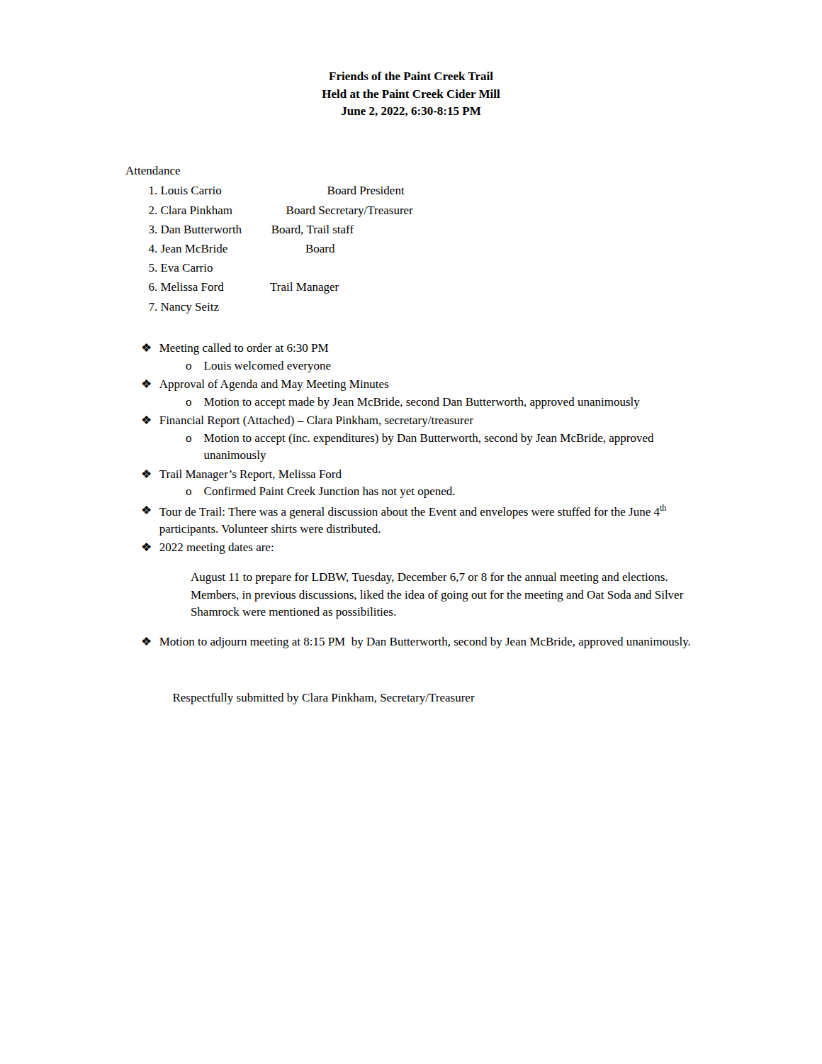Friends of the Paint Creek Trail
Held at the Paint Creek Cider Mill
June 2, 2022, 6:30-8:15 PM
Attendance
Louis Carrio Board President
Clara Pinkham Board Secretary/Treasurer
Dan Butterworth Board, Trail staff
Jean McBride Board
Eva Carrio
Melissa Ford Trail Manager
Nancy Seitz
Meeting called to order at 6:30 PM
Louis welcomed everyone
Approval of Agenda and May Meeting Minutes
Motion to accept made by Jean McBride, second Dan Butterworth, approved unanimously
Financial Report (Attached) – Clara Pinkham, secretary/treasurer
Motion to accept (inc. expenditures) by Dan Butterworth, second by Jean McBride, approved unanimously
Trail Manager’s Report, Melissa Ford
Confirmed Paint Creek Junction has not yet opened.
Tour de Trail: There was a general discussion about the Event and envelopes were stuffed for the June 4th participants. Volunteer shirts were distributed.
2022 meeting dates are:
August 11 to prepare for LDBW, Tuesday, December 6,7 or 8 for the annual meeting and elections. Members, in previous discussions, liked the idea of going out for the meeting and Oat Soda and Silver Shamrock were mentioned as possibilities.
Motion to adjourn meeting at 8:15 PM by Dan Butterworth, second by Jean McBride, approved unanimously.
Respectfully submitted by Clara Pinkham, Secretary/Treasurer